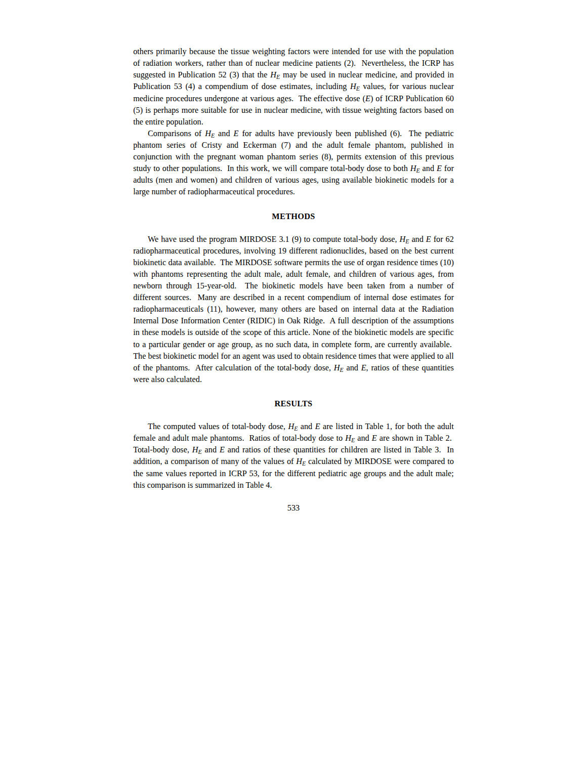others primarily because the tissue weighting factors were intended for use with the population of radiation workers, rather than of nuclear medicine patients (2). Nevertheless, the ICRP has suggested in Publication 52 (3) that the HE may be used in nuclear medicine, and provided in Publication 53 (4) a compendium of dose estimates, including HE values, for various nuclear medicine procedures undergone at various ages. The effective dose (E) of ICRP Publication 60 (5) is perhaps more suitable for use in nuclear medicine, with tissue weighting factors based on the entire population.
Comparisons of HE and E for adults have previously been published (6). The pediatric phantom series of Cristy and Eckerman (7) and the adult female phantom, published in conjunction with the pregnant woman phantom series (8), permits extension of this previous study to other populations. In this work, we will compare total-body dose to both HE and E for adults (men and women) and children of various ages, using available biokinetic models for a large number of radiopharmaceutical procedures.
METHODS
We have used the program MIRDOSE 3.1 (9) to compute total-body dose, HE and E for 62 radiopharmaceutical procedures, involving 19 different radionuclides, based on the best current biokinetic data available. The MIRDOSE software permits the use of organ residence times (10) with phantoms representing the adult male, adult female, and children of various ages, from newborn through 15-year-old. The biokinetic models have been taken from a number of different sources. Many are described in a recent compendium of internal dose estimates for radiopharmaceuticals (11), however, many others are based on internal data at the Radiation Internal Dose Information Center (RIDIC) in Oak Ridge. A full description of the assumptions in these models is outside of the scope of this article. None of the biokinetic models are specific to a particular gender or age group, as no such data, in complete form, are currently available. The best biokinetic model for an agent was used to obtain residence times that were applied to all of the phantoms. After calculation of the total-body dose, HE and E, ratios of these quantities were also calculated.
RESULTS
The computed values of total-body dose, HE and E are listed in Table 1, for both the adult female and adult male phantoms. Ratios of total-body dose to HE and E are shown in Table 2. Total-body dose, HE and E and ratios of these quantities for children are listed in Table 3. In addition, a comparison of many of the values of HE calculated by MIRDOSE were compared to the same values reported in ICRP 53, for the different pediatric age groups and the adult male; this comparison is summarized in Table 4.
533